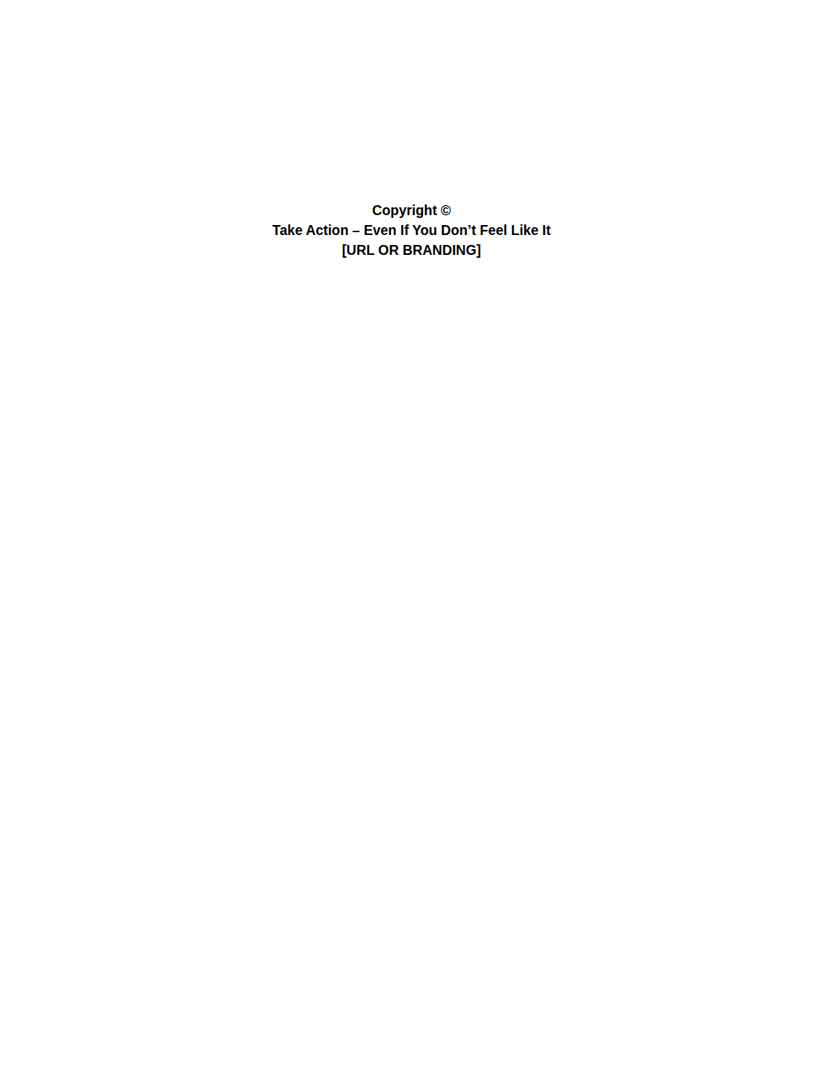Copyright ©
Take Action – Even If You Don’t Feel Like It
[URL OR BRANDING]